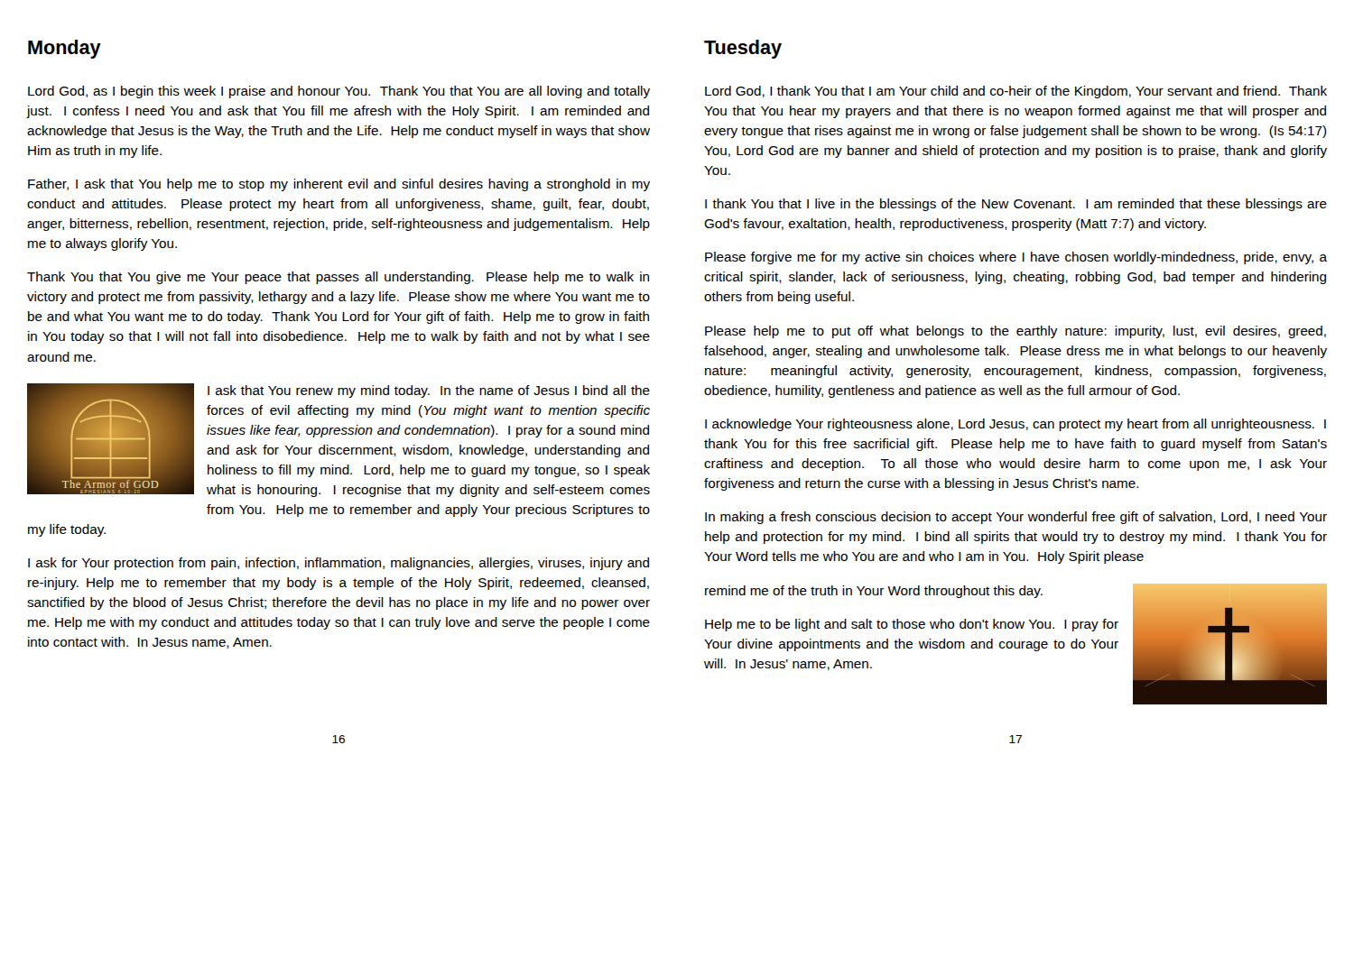Monday
Lord God, as I begin this week I praise and honour You. Thank You that You are all loving and totally just. I confess I need You and ask that You fill me afresh with the Holy Spirit. I am reminded and acknowledge that Jesus is the Way, the Truth and the Life. Help me conduct myself in ways that show Him as truth in my life.
Father, I ask that You help me to stop my inherent evil and sinful desires having a stronghold in my conduct and attitudes. Please protect my heart from all unforgiveness, shame, guilt, fear, doubt, anger, bitterness, rebellion, resentment, rejection, pride, self-righteousness and judgementalism. Help me to always glorify You.
Thank You that You give me Your peace that passes all understanding. Please help me to walk in victory and protect me from passivity, lethargy and a lazy life. Please show me where You want me to be and what You want me to do today. Thank You Lord for Your gift of faith. Help me to grow in faith in You today so that I will not fall into disobedience. Help me to walk by faith and not by what I see around me.
I ask that You renew my mind today. In the name of Jesus I bind all the forces of evil affecting my mind (You might want to mention specific issues like fear, oppression and condemnation). I pray for a sound mind and ask for Your discernment, wisdom, knowledge, understanding and holiness to fill my mind. Lord, help me to guard my tongue, so I speak what is honouring. I recognise that my dignity and self-esteem comes from You. Help me to remember and apply Your precious Scriptures to my life today.
I ask for Your protection from pain, infection, inflammation, malignancies, allergies, viruses, injury and re-injury. Help me to remember that my body is a temple of the Holy Spirit, redeemed, cleansed, sanctified by the blood of Jesus Christ; therefore the devil has no place in my life and no power over me. Help me with my conduct and attitudes today so that I can truly love and serve the people I come into contact with. In Jesus name, Amen.
16
Tuesday
Lord God, I thank You that I am Your child and co-heir of the Kingdom, Your servant and friend. Thank You that You hear my prayers and that there is no weapon formed against me that will prosper and every tongue that rises against me in wrong or false judgement shall be shown to be wrong. (Is 54:17) You, Lord God are my banner and shield of protection and my position is to praise, thank and glorify You.
I thank You that I live in the blessings of the New Covenant. I am reminded that these blessings are God's favour, exaltation, health, reproductiveness, prosperity (Matt 7:7) and victory.
Please forgive me for my active sin choices where I have chosen worldly-mindedness, pride, envy, a critical spirit, slander, lack of seriousness, lying, cheating, robbing God, bad temper and hindering others from being useful.
Please help me to put off what belongs to the earthly nature: impurity, lust, evil desires, greed, falsehood, anger, stealing and unwholesome talk. Please dress me in what belongs to our heavenly nature: meaningful activity, generosity, encouragement, kindness, compassion, forgiveness, obedience, humility, gentleness and patience as well as the full armour of God.
I acknowledge Your righteousness alone, Lord Jesus, can protect my heart from all unrighteousness. I thank You for this free sacrificial gift. Please help me to have faith to guard myself from Satan's craftiness and deception. To all those who would desire harm to come upon me, I ask Your forgiveness and return the curse with a blessing in Jesus Christ's name.
In making a fresh conscious decision to accept Your wonderful free gift of salvation, Lord, I need Your help and protection for my mind. I bind all spirits that would try to destroy my mind. I thank You for Your Word tells me who You are and who I am in You. Holy Spirit please
remind me of the truth in Your Word throughout this day.
Help me to be light and salt to those who don't know You. I pray for Your divine appointments and the wisdom and courage to do Your will. In Jesus' name, Amen.
17